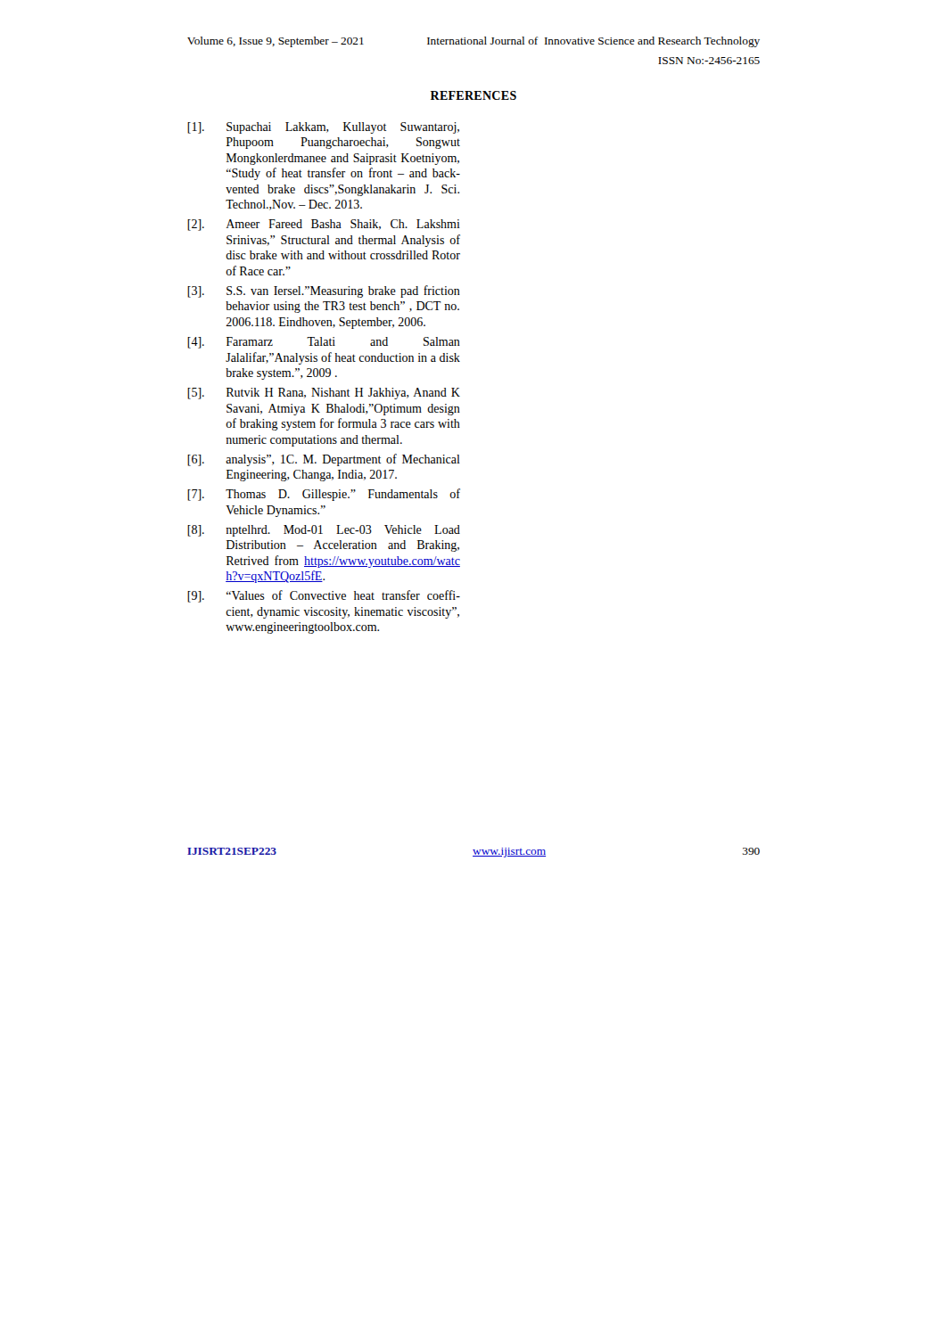Volume 6, Issue 9, September – 2021
International Journal of Innovative Science and Research Technology
ISSN No:-2456-2165
REFERENCES
Supachai Lakkam, Kullayot Suwantaroj, Phupoom Puangcharoechai, Songwut Mongkonlerdmanee and Saiprasit Koetniyom, “Study of heat transfer on front – and back-vented brake discs”,Songklanakarin J. Sci. Technol.,Nov. – Dec. 2013.
Ameer Fareed Basha Shaik, Ch. Lakshmi Srinivas,” Structural and thermal Analysis of disc brake with and without crossdrilled Rotor of Race car.”
S.S. van Iersel.”Measuring brake pad friction behavior using the TR3 test bench” , DCT no. 2006.118. Eindhoven, September, 2006.
Faramarz Talati and Salman Jalalifar,”Analysis of heat conduction in a disk brake system.”, 2009 .
Rutvik H Rana, Nishant H Jakhiya, Anand K Savani, Atmiya K Bhalodi,”Optimum design of braking system for formula 3 race cars with numeric computations and thermal.
analysis”, 1C. M. Department of Mechanical Engineering, Changa, India, 2017.
Thomas D. Gillespie.” Fundamentals of Vehicle Dynamics.”
nptelhrd. Mod-01 Lec-03 Vehicle Load Distribution – Acceleration and Braking, Retrived from https://www.youtube.com/watch?v=qxNTQozl5fE.
“Values of Convective heat transfer coefficient, dynamic viscosity, kinematic viscosity”, www.engineeringtoolbox.com.
IJISRT21SEP223
www.ijisrt.com
390